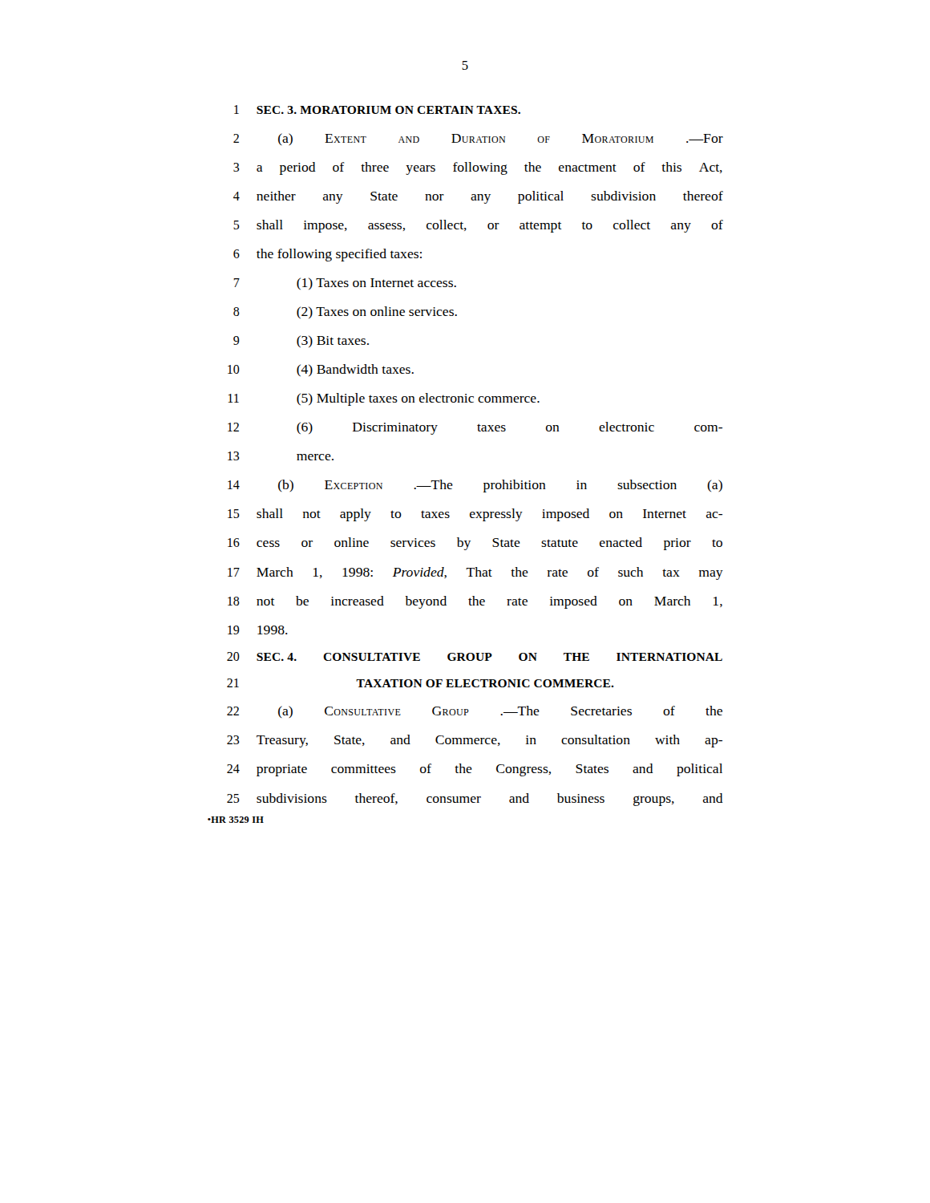5
1
SEC. 3. MORATORIUM ON CERTAIN TAXES.
2
(a) Extent and Duration of Moratorium.—For
3
aperiod of three years following the enactment of this Act,
4
neither any State nor any political subdivision thereof
5
shall impose, assess, collect, or attempt to collect any of
6
the following specified taxes:
7
(1) Taxes on Internet access.
8
(2) Taxes on online services.
9
(3) Bit taxes.
10
(4) Bandwidth taxes.
11
(5) Multiple taxes on electronic commerce.
12
(6) Discriminatory taxes on electronic com-
13
merce.
14
(b) Exception.—The prohibition in subsection(a)
15
shall not apply to taxes expressly imposed on Internet ac-
16
cess or online services by State statute enacted prior to
17
March 1, 1998: Provided, That the rate of such tax may
18
not be increased beyond the rate imposed on March 1,
19
1998.
20
SEC. 4. CONSULTATIVE GROUP ON THE INTERNATIONAL
21
TAXATION OF ELECTRONIC COMMERCE.
22
(a) Consultative Group.—The Secretaries of the
23
Treasury, State, and Commerce, in consultation with ap-
24
propriate committees of the Congress, States and political
25
subdivisions thereof, consumer and business groups, and
•HR 3529 IH